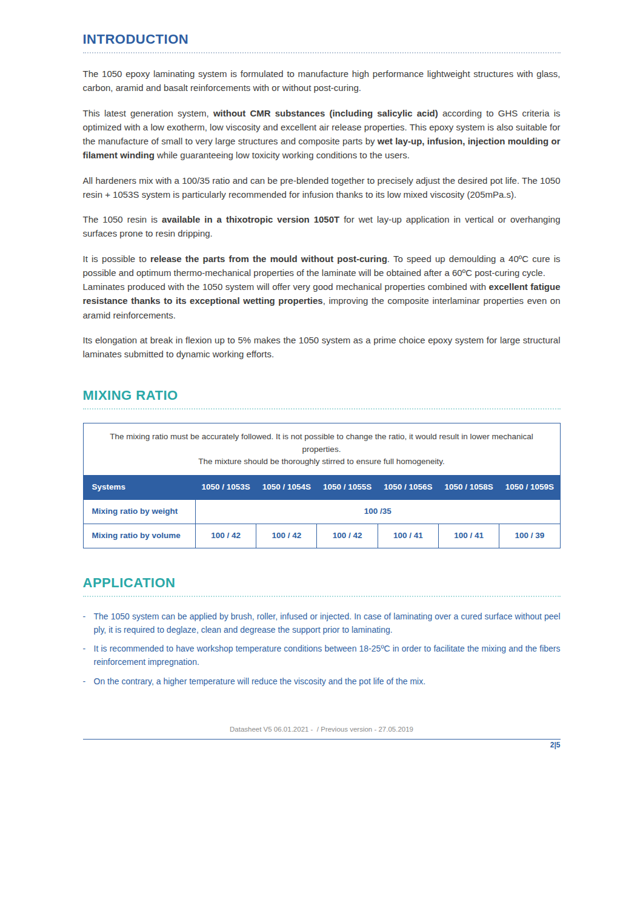INTRODUCTION
The 1050 epoxy laminating system is formulated to manufacture high performance lightweight structures with glass, carbon, aramid and basalt reinforcements with or without post-curing.
This latest generation system, without CMR substances (including salicylic acid) according to GHS criteria is optimized with a low exotherm, low viscosity and excellent air release properties. This epoxy system is also suitable for the manufacture of small to very large structures and composite parts by wet lay-up, infusion, injection moulding or filament winding while guaranteeing low toxicity working conditions to the users.
All hardeners mix with a 100/35 ratio and can be pre-blended together to precisely adjust the desired pot life. The 1050 resin + 1053S system is particularly recommended for infusion thanks to its low mixed viscosity (205mPa.s).
The 1050 resin is available in a thixotropic version 1050T for wet lay-up application in vertical or overhanging surfaces prone to resin dripping.
It is possible to release the parts from the mould without post-curing. To speed up demoulding a 40ºC cure is possible and optimum thermo-mechanical properties of the laminate will be obtained after a 60ºC post-curing cycle.
Laminates produced with the 1050 system will offer very good mechanical properties combined with excellent fatigue resistance thanks to its exceptional wetting properties, improving the composite interlaminar properties even on aramid reinforcements.
Its elongation at break in flexion up to 5% makes the 1050 system as a prime choice epoxy system for large structural laminates submitted to dynamic working efforts.
MIXING RATIO
The mixing ratio must be accurately followed. It is not possible to change the ratio, it would result in lower mechanical properties.
The mixture should be thoroughly stirred to ensure full homogeneity.
| Systems | 1050 / 1053S | 1050 / 1054S | 1050 / 1055S | 1050 / 1056S | 1050 / 1058S | 1050 / 1059S |
| --- | --- | --- | --- | --- | --- | --- |
| Mixing ratio by weight | 100 /35 |
| Mixing ratio by volume | 100 / 42 | 100 / 42 | 100 / 42 | 100 / 41 | 100 / 41 | 100 / 39 |
APPLICATION
The 1050 system can be applied by brush, roller, infused or injected. In case of laminating over a cured surface without peel ply, it is required to deglaze, clean and degrease the support prior to laminating.
It is recommended to have workshop temperature conditions between 18-25ºC in order to facilitate the mixing and the fibers reinforcement impregnation.
On the contrary, a higher temperature will reduce the viscosity and the pot life of the mix.
Datasheet V5 06.01.2021 - / Previous version - 27.05.2019
2|5